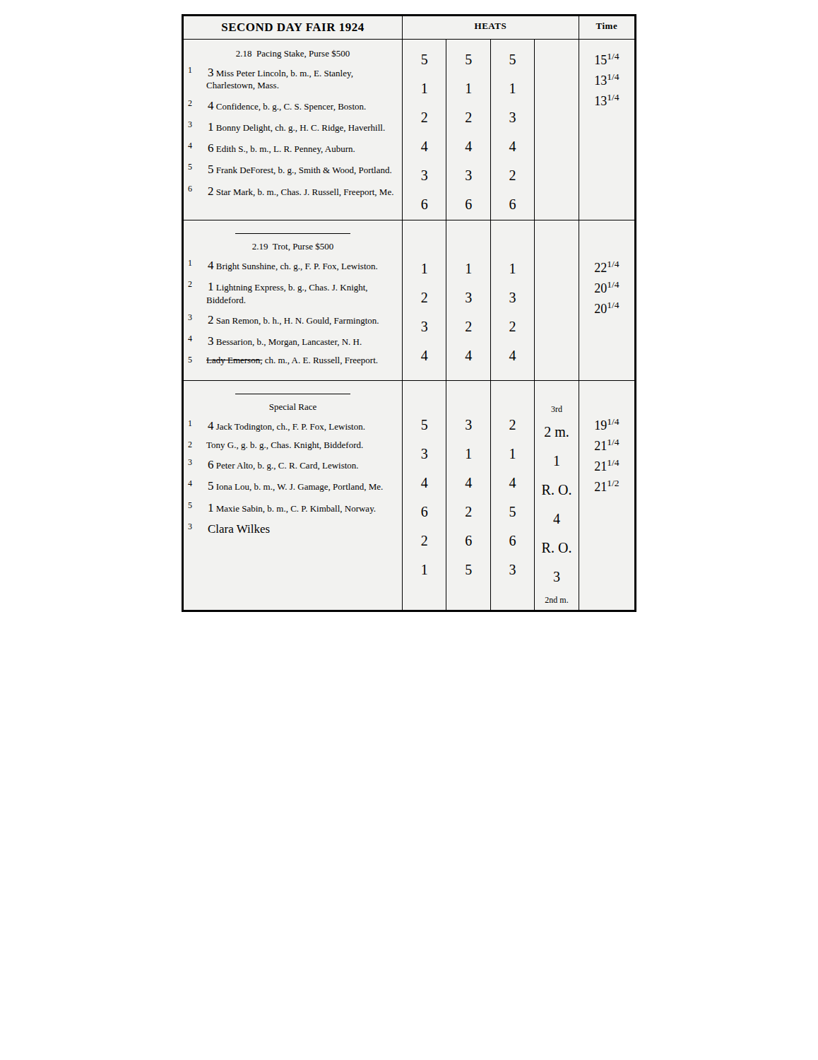| SECOND DAY FAIR 1924 | HEATS | Time |
| --- | --- | --- |
| 2.18 Pacing Stake, Purse $500 1 3 Miss Peter Lincoln, b. m., E. Stanley, Charlestown, Mass. 2 4 Confidence, b. g., C. S. Spencer, Boston. 3 1 Bonny Delight, ch. g., H. C. Ridge, Haverhill. 4 6 Edith S., b. m., L. R. Penney, Auburn. 5 5 Frank DeForest, b. g., Smith & Wood, Portland. 6 2 Star Mark, b. m., Chas. J. Russell, Freeport, Me. | 5 1 2 4 3 6 | 5 1 2 4 3 6 | 5 1 3 4 2 6 | | 15 1/4 13 1/4 13 1/4 |
| 2.19 Trot, Purse $500 1 4 Bright Sunshine, ch. g., F. P. Fox, Lewiston. 2 1 Lightning Express, b. g., Chas. J. Knight, Biddeford. 3 2 San Remon, b. h., H. N. Gould, Farmington. 4 3 Bessarion, b., Morgan, Lancaster, N. H. 5 Lady Emerson, ch. m., A. E. Russell, Freeport. | 1 2 3 4 | 1 3 2 4 | 1 3 2 4 | | 22 1/4 20 1/4 20 1/4 |
| Special Race 1 4 Jack Todington, ch., F. P. Fox, Lewiston. 2 Tony G., g. b. g., Chas. Knight, Biddeford. 3 6 Peter Alto, b. g., C. R. Card, Lewiston. 4 5 Iona Lou, b. m., W. J. Gamage, Portland, Me. 5 1 Maxie Sabin, b. m., C. P. Kimball, Norway. 3 Clara Wilkes | 5 3 4 6 2 1 | 3 1 4 2 6 5 | 2 1 4 5 6 3 | 3rd 2 m. 1 R. O. 4 R. O. 3 2nd m. | 19 1/4 21 1/4 21 1/4 21 1/2 |